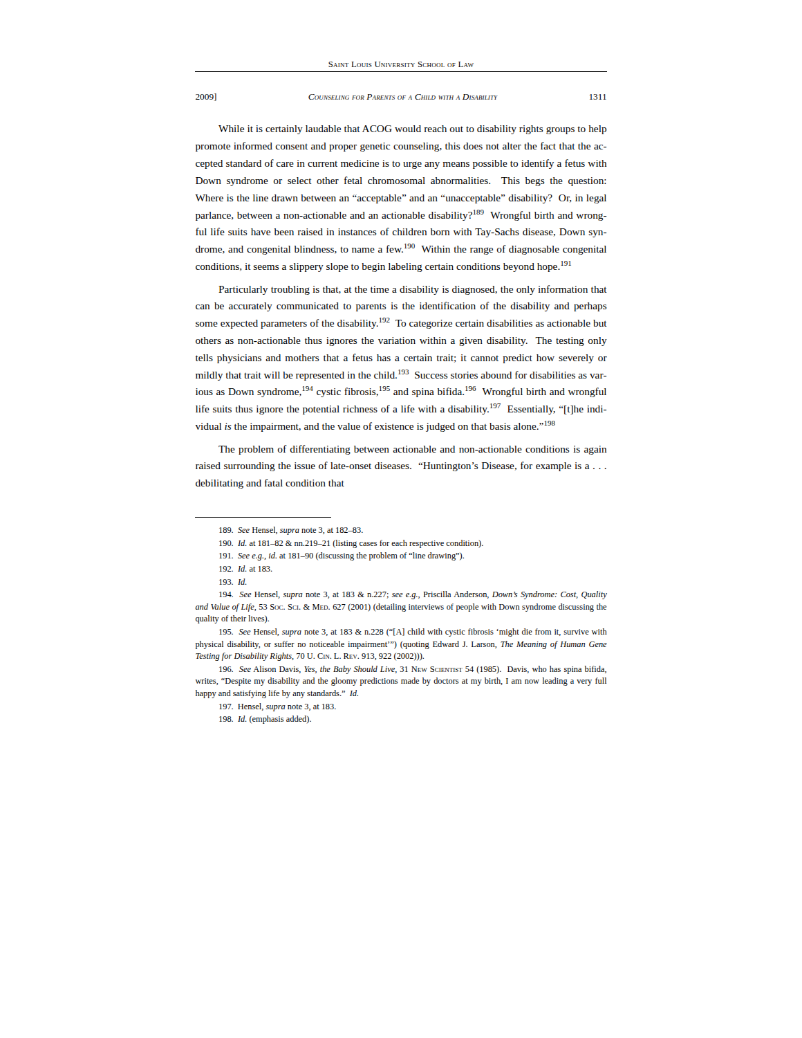Saint Louis University School of Law
2009] Counseling for Parents of a Child with a Disability 1311
While it is certainly laudable that ACOG would reach out to disability rights groups to help promote informed consent and proper genetic counseling, this does not alter the fact that the accepted standard of care in current medicine is to urge any means possible to identify a fetus with Down syndrome or select other fetal chromosomal abnormalities. This begs the question: Where is the line drawn between an “acceptable” and an “unacceptable” disability? Or, in legal parlance, between a non-actionable and an actionable disability?189 Wrongful birth and wrongful life suits have been raised in instances of children born with Tay-Sachs disease, Down syndrome, and congenital blindness, to name a few.190 Within the range of diagnosable congenital conditions, it seems a slippery slope to begin labeling certain conditions beyond hope.191
Particularly troubling is that, at the time a disability is diagnosed, the only information that can be accurately communicated to parents is the identification of the disability and perhaps some expected parameters of the disability.192 To categorize certain disabilities as actionable but others as non-actionable thus ignores the variation within a given disability. The testing only tells physicians and mothers that a fetus has a certain trait; it cannot predict how severely or mildly that trait will be represented in the child.193 Success stories abound for disabilities as various as Down syndrome,194 cystic fibrosis,195 and spina bifida.196 Wrongful birth and wrongful life suits thus ignore the potential richness of a life with a disability.197 Essentially, “[t]he individual is the impairment, and the value of existence is judged on that basis alone.”198
The problem of differentiating between actionable and non-actionable conditions is again raised surrounding the issue of late-onset diseases. “Huntington’s Disease, for example is a . . . debilitating and fatal condition that
189. See Hensel, supra note 3, at 182–83.
190. Id. at 181–82 & nn.219–21 (listing cases for each respective condition).
191. See e.g., id. at 181–90 (discussing the problem of “line drawing”).
192. Id. at 183.
193. Id.
194. See Hensel, supra note 3, at 183 & n.227; see e.g., Priscilla Anderson, Down’s Syndrome: Cost, Quality and Value of Life, 53 Soc. Sci. & Med. 627 (2001) (detailing interviews of people with Down syndrome discussing the quality of their lives).
195. See Hensel, supra note 3, at 183 & n.228 (“[A] child with cystic fibrosis ‘might die from it, survive with physical disability, or suffer no noticeable impairment’”) (quoting Edward J. Larson, The Meaning of Human Gene Testing for Disability Rights, 70 U. Cin. L. Rev. 913, 922 (2002))).
196. See Alison Davis, Yes, the Baby Should Live, 31 New Scientist 54 (1985). Davis, who has spina bifida, writes, “Despite my disability and the gloomy predictions made by doctors at my birth, I am now leading a very full happy and satisfying life by any standards.” Id.
197. Hensel, supra note 3, at 183.
198. Id. (emphasis added).